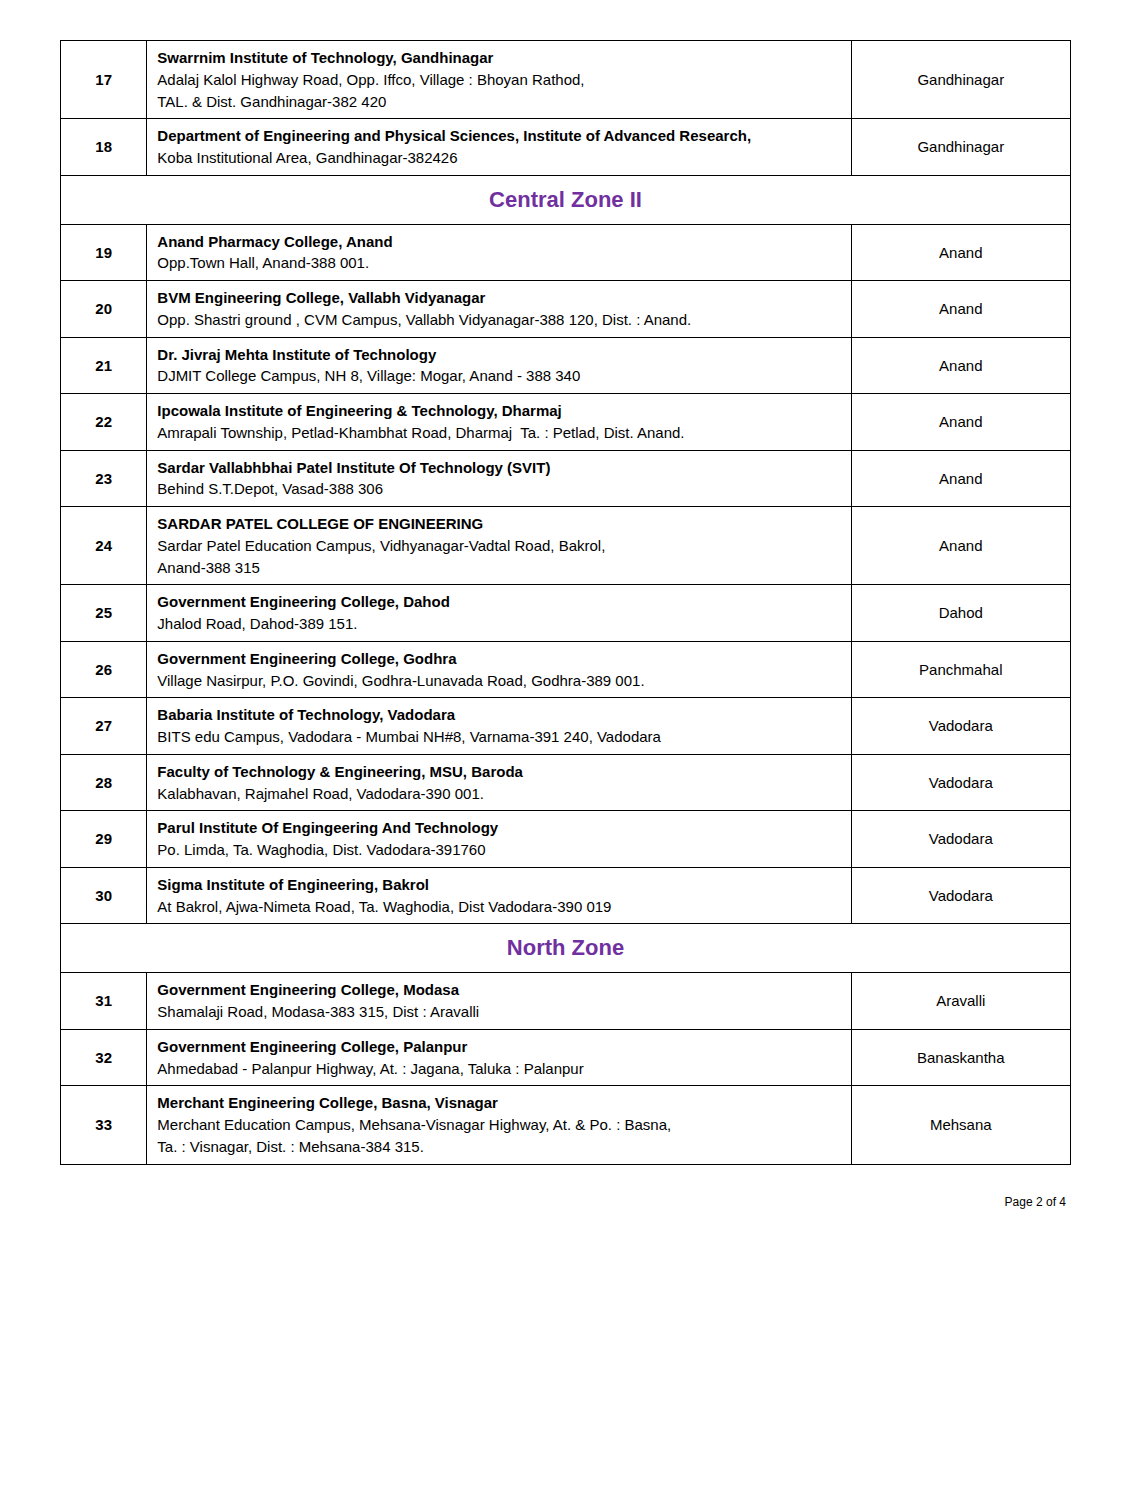| 17 | Swarrnim Institute of Technology, Gandhinagar Adalaj Kalol Highway Road, Opp. Iffco, Village : Bhoyan Rathod, TAL. & Dist. Gandhinagar-382 420 | Gandhinagar |
| 18 | Department of Engineering and Physical Sciences, Institute of Advanced Research, Koba Institutional Area, Gandhinagar-382426 | Gandhinagar |
| Central Zone II |
| 19 | Anand Pharmacy College, Anand Opp.Town Hall, Anand-388 001. | Anand |
| 20 | BVM Engineering College, Vallabh Vidyanagar Opp. Shastri ground , CVM Campus, Vallabh Vidyanagar-388 120, Dist. : Anand. | Anand |
| 21 | Dr. Jivraj Mehta Institute of Technology DJMIT College Campus, NH 8, Village: Mogar, Anand - 388 340 | Anand |
| 22 | Ipcowala Institute of Engineering & Technology, Dharmaj Amrapali Township, Petlad-Khambhat Road, Dharmaj Ta. : Petlad, Dist. Anand. | Anand |
| 23 | Sardar Vallabhbhai Patel Institute Of Technology (SVIT) Behind S.T.Depot, Vasad-388 306 | Anand |
| 24 | SARDAR PATEL COLLEGE OF ENGINEERING Sardar Patel Education Campus, Vidhyanagar-Vadtal Road, Bakrol, Anand-388 315 | Anand |
| 25 | Government Engineering College, Dahod Jhalod Road, Dahod-389 151. | Dahod |
| 26 | Government Engineering College, Godhra Village Nasirpur, P.O. Govindi, Godhra-Lunavada Road, Godhra-389 001. | Panchmahal |
| 27 | Babaria Institute of Technology, Vadodara BITS edu Campus, Vadodara - Mumbai NH#8, Varnama-391 240, Vadodara | Vadodara |
| 28 | Faculty of Technology & Engineering, MSU, Baroda Kalabhavan, Rajmahel Road, Vadodara-390 001. | Vadodara |
| 29 | Parul Institute Of Engingeering And Technology Po. Limda, Ta. Waghodia, Dist. Vadodara-391760 | Vadodara |
| 30 | Sigma Institute of Engineering, Bakrol At Bakrol, Ajwa-Nimeta Road, Ta. Waghodia, Dist Vadodara-390 019 | Vadodara |
| North Zone |
| 31 | Government Engineering College, Modasa Shamalaji Road, Modasa-383 315, Dist : Aravalli | Aravalli |
| 32 | Government Engineering College, Palanpur Ahmedabad - Palanpur Highway, At. : Jagana, Taluka : Palanpur | Banaskantha |
| 33 | Merchant Engineering College, Basna, Visnagar Merchant Education Campus, Mehsana-Visnagar Highway, At. & Po. : Basna, Ta. : Visnagar, Dist. : Mehsana-384 315. | Mehsana |
Page 2 of 4